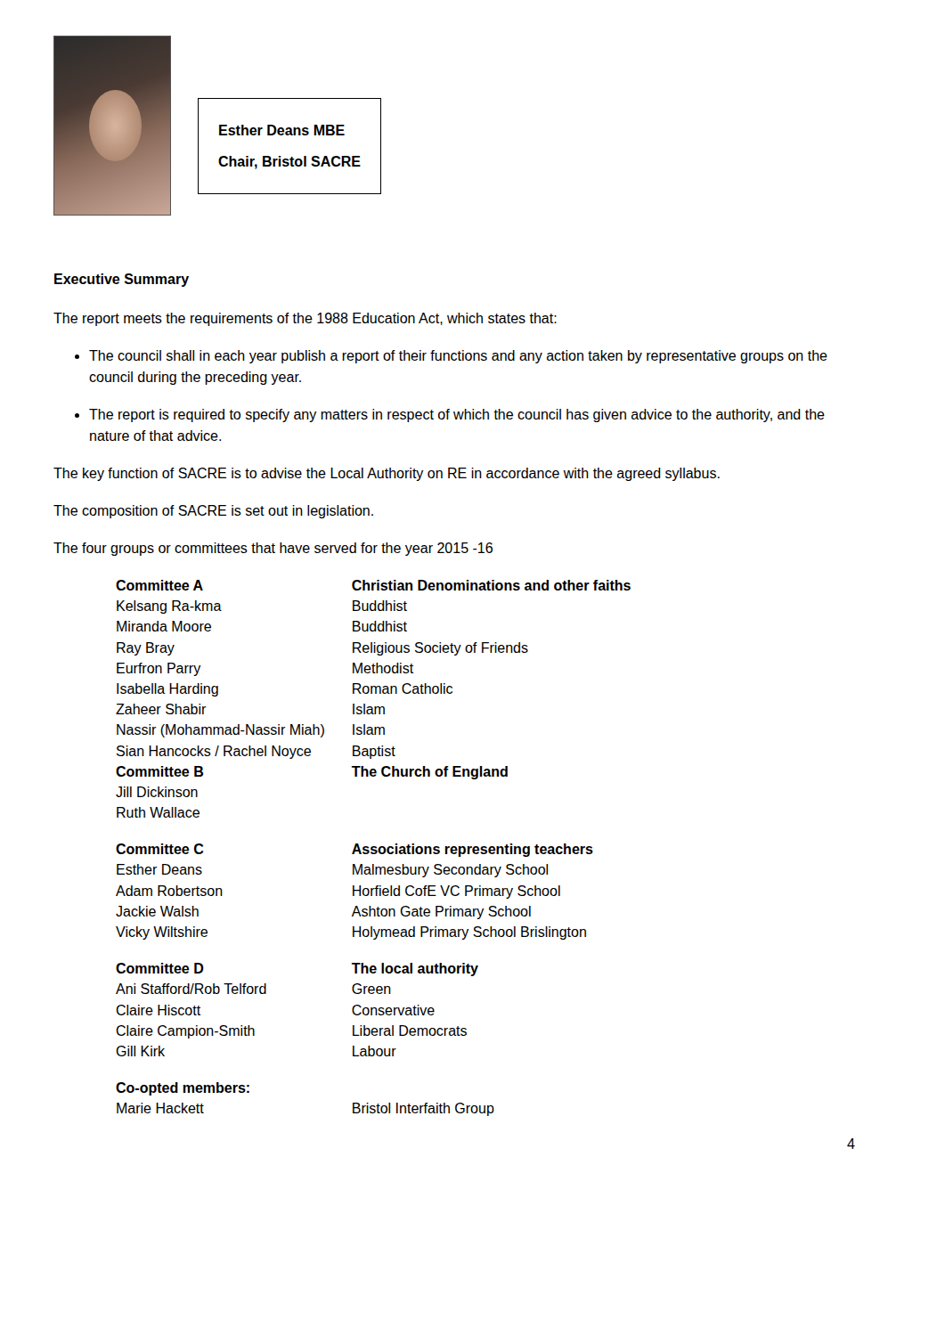Esther Deans MBE
Chair, Bristol SACRE
Executive Summary
The report meets the requirements of the 1988 Education Act, which states that:
The council shall in each year publish a report of their functions and any action taken by representative groups on the council during the preceding year.
The report is required to specify any matters in respect of which the council has given advice to the authority, and the nature of that advice.
The key function of SACRE is to advise the Local Authority on RE in accordance with the agreed syllabus.
The composition of SACRE is set out in legislation.
The four groups or committees that have served for the year 2015 -16
| Committee A | Christian Denominations and other faiths |
| Kelsang Ra-kma | Buddhist |
| Miranda Moore | Buddhist |
| Ray Bray | Religious Society of Friends |
| Eurfron Parry | Methodist |
| Isabella Harding | Roman Catholic |
| Zaheer Shabir | Islam |
| Nassir (Mohammad-Nassir Miah) | Islam |
| Sian Hancocks / Rachel Noyce | Baptist |
| Committee B | The Church of England |
| Jill Dickinson | |
| Ruth Wallace | |
| Committee C | Associations representing teachers |
| Esther Deans | Malmesbury Secondary School |
| Adam Robertson | Horfield CofE VC Primary School |
| Jackie Walsh | Ashton Gate Primary School |
| Vicky Wiltshire | Holymead Primary School Brislington |
| Committee D | The local authority |
| Ani Stafford/Rob Telford | Green |
| Claire Hiscott | Conservative |
| Claire Campion-Smith | Liberal Democrats |
| Gill Kirk | Labour |
| Co-opted members: | |
| Marie Hackett | Bristol Interfaith Group |
4